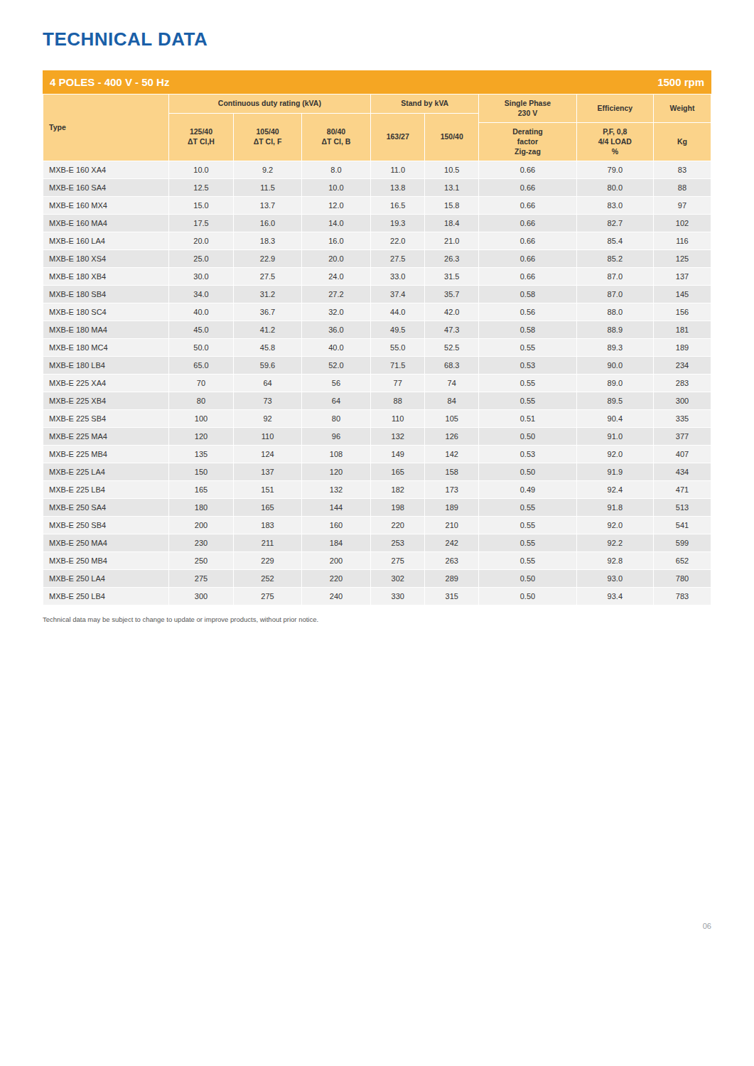TECHNICAL DATA
4 POLES - 400 V - 50 Hz 1500 rpm
| Type | Continuous duty rating (kVA) | Stand by kVA | Single Phase 230 V | Efficiency | Weight |
| --- | --- | --- | --- | --- | --- |
| 125/40 ΔT Cl,H | 105/40 ΔT Cl, F | 80/40 ΔT Cl, B | 163/27 | 150/40 |
| Derating factor Zig-zag | P,F, 0,8 4/4 LOAD % | Kg |
| MXB-E 160 XA4 | 10.0 | 9.2 | 8.0 | 11.0 | 10.5 | 0.66 | 79.0 | 83 |
| MXB-E 160 SA4 | 12.5 | 11.5 | 10.0 | 13.8 | 13.1 | 0.66 | 80.0 | 88 |
| MXB-E 160 MX4 | 15.0 | 13.7 | 12.0 | 16.5 | 15.8 | 0.66 | 83.0 | 97 |
| MXB-E 160 MA4 | 17.5 | 16.0 | 14.0 | 19.3 | 18.4 | 0.66 | 82.7 | 102 |
| MXB-E 160 LA4 | 20.0 | 18.3 | 16.0 | 22.0 | 21.0 | 0.66 | 85.4 | 116 |
| MXB-E 180 XS4 | 25.0 | 22.9 | 20.0 | 27.5 | 26.3 | 0.66 | 85.2 | 125 |
| MXB-E 180 XB4 | 30.0 | 27.5 | 24.0 | 33.0 | 31.5 | 0.66 | 87.0 | 137 |
| MXB-E 180 SB4 | 34.0 | 31.2 | 27.2 | 37.4 | 35.7 | 0.58 | 87.0 | 145 |
| MXB-E 180 SC4 | 40.0 | 36.7 | 32.0 | 44.0 | 42.0 | 0.56 | 88.0 | 156 |
| MXB-E 180 MA4 | 45.0 | 41.2 | 36.0 | 49.5 | 47.3 | 0.58 | 88.9 | 181 |
| MXB-E 180 MC4 | 50.0 | 45.8 | 40.0 | 55.0 | 52.5 | 0.55 | 89.3 | 189 |
| MXB-E 180 LB4 | 65.0 | 59.6 | 52.0 | 71.5 | 68.3 | 0.53 | 90.0 | 234 |
| MXB-E 225 XA4 | 70 | 64 | 56 | 77 | 74 | 0.55 | 89.0 | 283 |
| MXB-E 225 XB4 | 80 | 73 | 64 | 88 | 84 | 0.55 | 89.5 | 300 |
| MXB-E 225 SB4 | 100 | 92 | 80 | 110 | 105 | 0.51 | 90.4 | 335 |
| MXB-E 225 MA4 | 120 | 110 | 96 | 132 | 126 | 0.50 | 91.0 | 377 |
| MXB-E 225 MB4 | 135 | 124 | 108 | 149 | 142 | 0.53 | 92.0 | 407 |
| MXB-E 225 LA4 | 150 | 137 | 120 | 165 | 158 | 0.50 | 91.9 | 434 |
| MXB-E 225 LB4 | 165 | 151 | 132 | 182 | 173 | 0.49 | 92.4 | 471 |
| MXB-E 250 SA4 | 180 | 165 | 144 | 198 | 189 | 0.55 | 91.8 | 513 |
| MXB-E 250 SB4 | 200 | 183 | 160 | 220 | 210 | 0.55 | 92.0 | 541 |
| MXB-E 250 MA4 | 230 | 211 | 184 | 253 | 242 | 0.55 | 92.2 | 599 |
| MXB-E 250 MB4 | 250 | 229 | 200 | 275 | 263 | 0.55 | 92.8 | 652 |
| MXB-E 250 LA4 | 275 | 252 | 220 | 302 | 289 | 0.50 | 93.0 | 780 |
| MXB-E 250 LB4 | 300 | 275 | 240 | 330 | 315 | 0.50 | 93.4 | 783 |
Technical data may be subject to change to update or improve products, without prior notice.
06